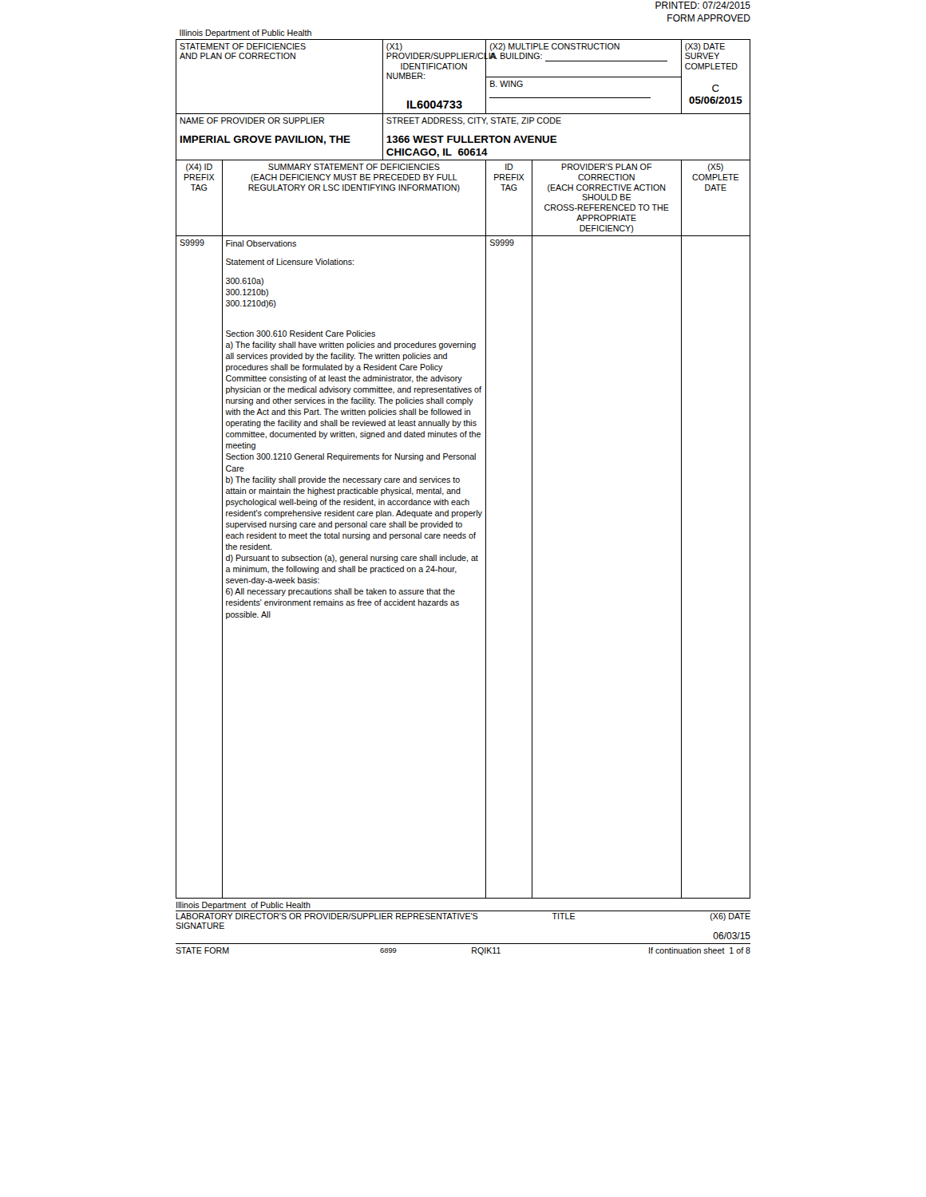PRINTED: 07/24/2015
FORM APPROVED
| Illinois Department of Public Health | |
| STATEMENT OF DEFICIENCIES AND PLAN OF CORRECTION | (X1) PROVIDER/SUPPLIER/CLIA IDENTIFICATION NUMBER: IL6004733 | (X2) MULTIPLE CONSTRUCTION A. BUILDING: | (X3) DATE SURVEY COMPLETED C 05/06/2015 |
| B. WING |
| NAME OF PROVIDER OR SUPPLIER IMPERIAL GROVE PAVILION, THE | STREET ADDRESS, CITY, STATE, ZIP CODE 1366 WEST FULLERTON AVENUE CHICAGO, IL 60614 |
| (X4) ID PREFIX TAG | SUMMARY STATEMENT OF DEFICIENCIES (EACH DEFICIENCY MUST BE PRECEDED BY FULL REGULATORY OR LSC IDENTIFYING INFORMATION) | ID PREFIX TAG | PROVIDER'S PLAN OF CORRECTION (EACH CORRECTIVE ACTION SHOULD BE CROSS-REFERENCED TO THE APPROPRIATE DEFICIENCY) | (X5) COMPLETE DATE |
| S9999 | Final Observations Statement of Licensure Violations: 300.610a) 300.1210b) 300.1210d)6) Section 300.610 Resident Care Policies a) The facility shall have written policies and procedures governing all services provided by the facility. The written policies and procedures shall be formulated by a Resident Care Policy Committee consisting of at least the administrator, the advisory physician or the medical advisory committee, and representatives of nursing and other services in the facility. The policies shall comply with the Act and this Part. The written policies shall be followed in operating the facility and shall be reviewed at least annually by this committee, documented by written, signed and dated minutes of the meeting Section 300.1210 General Requirements for Nursing and Personal Care b) The facility shall provide the necessary care and services to attain or maintain the highest practicable physical, mental, and psychological well-being of the resident, in accordance with each resident's comprehensive resident care plan. Adequate and properly supervised nursing care and personal care shall be provided to each resident to meet the total nursing and personal care needs of the resident. d) Pursuant to subsection (a), general nursing care shall include, at a minimum, the following and shall be practiced on a 24-hour, seven-day-a-week basis: 6) All necessary precautions shall be taken to assure that the residents' environment remains as free of accident hazards as possible. All | S9999 | | |
Illinois Department of Public Health
| LABORATORY DIRECTOR'S OR PROVIDER/SUPPLIER REPRESENTATIVE'S SIGNATURE | TITLE | (X6) DATE |
| | | 06/03/15 |
| STATE FORM | 6899 | RQIK11 | If continuation sheet 1 of 8 |